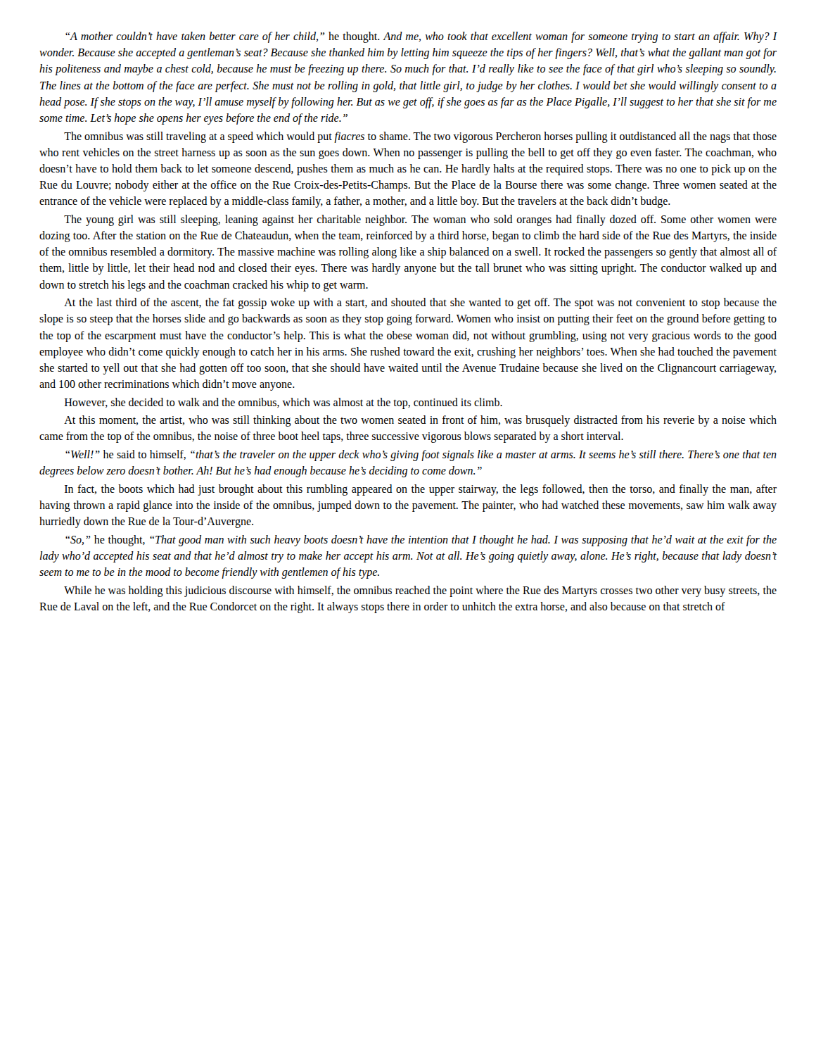“A mother couldn’t have taken better care of her child,” he thought. And me, who took that excellent woman for someone trying to start an affair. Why? I wonder. Because she accepted a gentleman’s seat? Because she thanked him by letting him squeeze the tips of her fingers? Well, that’s what the gallant man got for his politeness and maybe a chest cold, because he must be freezing up there. So much for that. I’d really like to see the face of that girl who’s sleeping so soundly. The lines at the bottom of the face are perfect. She must not be rolling in gold, that little girl, to judge by her clothes. I would bet she would willingly consent to a head pose. If she stops on the way, I’ll amuse myself by following her. But as we get off, if she goes as far as the Place Pigalle, I’ll suggest to her that she sit for me some time. Let’s hope she opens her eyes before the end of the ride.”
The omnibus was still traveling at a speed which would put fiacres to shame. The two vigorous Percheron horses pulling it outdistanced all the nags that those who rent vehicles on the street harness up as soon as the sun goes down. When no passenger is pulling the bell to get off they go even faster. The coachman, who doesn’t have to hold them back to let someone descend, pushes them as much as he can. He hardly halts at the required stops. There was no one to pick up on the Rue du Louvre; nobody either at the office on the Rue Croix-des-Petits-Champs. But the Place de la Bourse there was some change. Three women seated at the entrance of the vehicle were replaced by a middle-class family, a father, a mother, and a little boy. But the travelers at the back didn’t budge.
The young girl was still sleeping, leaning against her charitable neighbor. The woman who sold oranges had finally dozed off. Some other women were dozing too. After the station on the Rue de Chateaudun, when the team, reinforced by a third horse, began to climb the hard side of the Rue des Martyrs, the inside of the omnibus resembled a dormitory. The massive machine was rolling along like a ship balanced on a swell. It rocked the passengers so gently that almost all of them, little by little, let their head nod and closed their eyes. There was hardly anyone but the tall brunet who was sitting upright. The conductor walked up and down to stretch his legs and the coachman cracked his whip to get warm.
At the last third of the ascent, the fat gossip woke up with a start, and shouted that she wanted to get off. The spot was not convenient to stop because the slope is so steep that the horses slide and go backwards as soon as they stop going forward. Women who insist on putting their feet on the ground before getting to the top of the escarpment must have the conductor’s help. This is what the obese woman did, not without grumbling, using not very gracious words to the good employee who didn’t come quickly enough to catch her in his arms. She rushed toward the exit, crushing her neighbors’ toes. When she had touched the pavement she started to yell out that she had gotten off too soon, that she should have waited until the Avenue Trudaine because she lived on the Clignancourt carriageway, and 100 other recriminations which didn’t move anyone.
However, she decided to walk and the omnibus, which was almost at the top, continued its climb.
At this moment, the artist, who was still thinking about the two women seated in front of him, was brusquely distracted from his reverie by a noise which came from the top of the omnibus, the noise of three boot heel taps, three successive vigorous blows separated by a short interval.
“Well!” he said to himself, “that’s the traveler on the upper deck who’s giving foot signals like a master at arms. It seems he’s still there. There’s one that ten degrees below zero doesn’t bother. Ah! But he’s had enough because he’s deciding to come down.”
In fact, the boots which had just brought about this rumbling appeared on the upper stairway, the legs followed, then the torso, and finally the man, after having thrown a rapid glance into the inside of the omnibus, jumped down to the pavement. The painter, who had watched these movements, saw him walk away hurriedly down the Rue de la Tour-d’Auvergne.
“So,” he thought, “That good man with such heavy boots doesn’t have the intention that I thought he had. I was supposing that he’d wait at the exit for the lady who’d accepted his seat and that he’d almost try to make her accept his arm. Not at all. He’s going quietly away, alone. He’s right, because that lady doesn’t seem to me to be in the mood to become friendly with gentlemen of his type.
While he was holding this judicious discourse with himself, the omnibus reached the point where the Rue des Martyrs crosses two other very busy streets, the Rue de Laval on the left, and the Rue Condorcet on the right. It always stops there in order to unhitch the extra horse, and also because on that stretch of